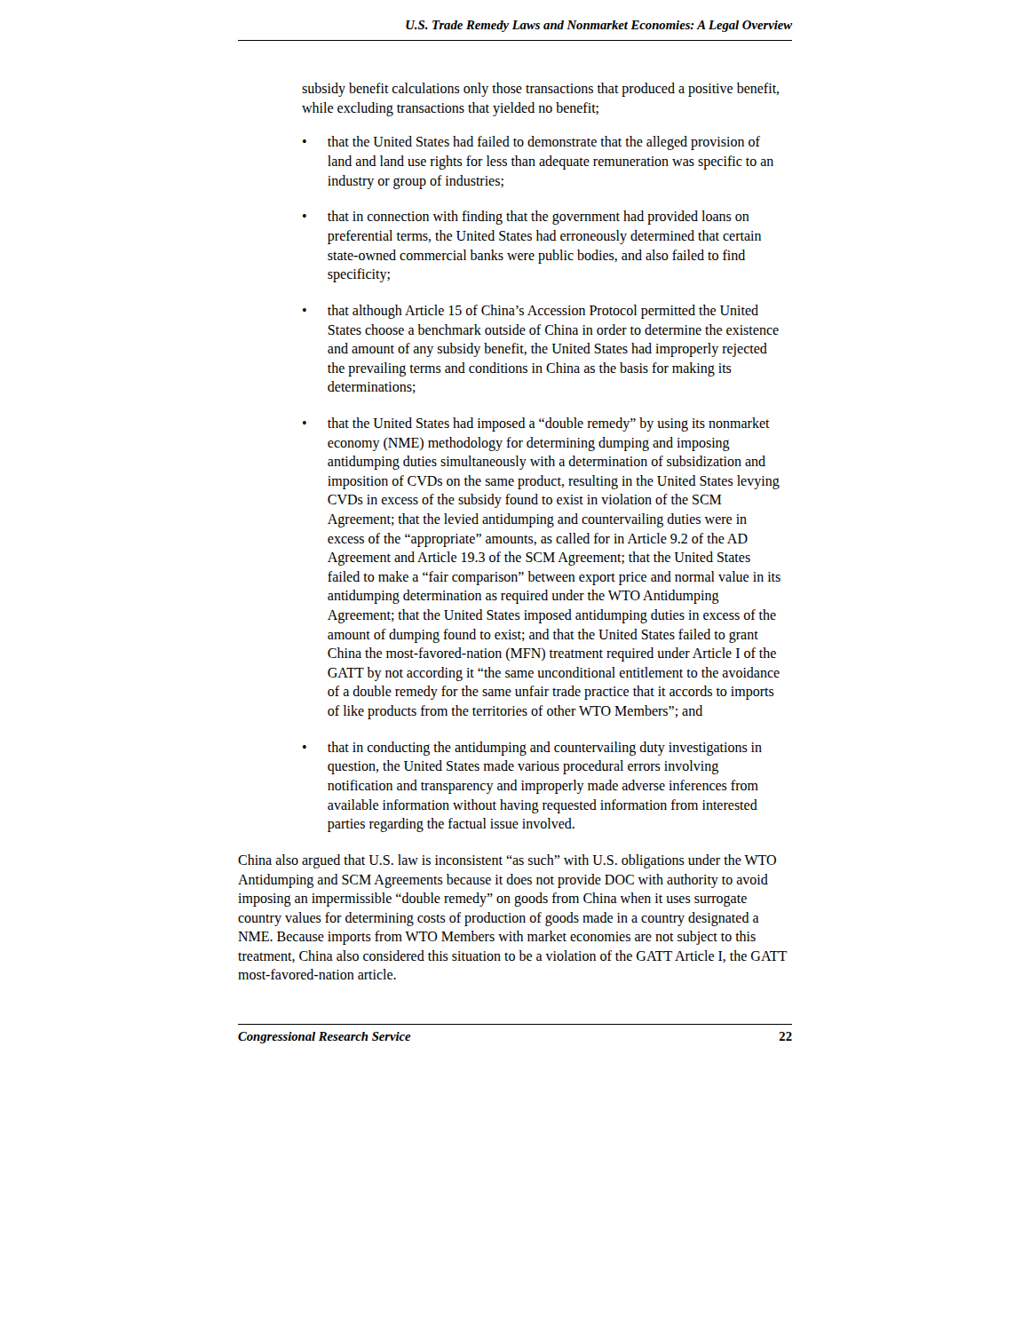U.S. Trade Remedy Laws and Nonmarket Economies: A Legal Overview
subsidy benefit calculations only those transactions that produced a positive benefit, while excluding transactions that yielded no benefit;
that the United States had failed to demonstrate that the alleged provision of land and land use rights for less than adequate remuneration was specific to an industry or group of industries;
that in connection with finding that the government had provided loans on preferential terms, the United States had erroneously determined that certain state-owned commercial banks were public bodies, and also failed to find specificity;
that although Article 15 of China’s Accession Protocol permitted the United States choose a benchmark outside of China in order to determine the existence and amount of any subsidy benefit, the United States had improperly rejected the prevailing terms and conditions in China as the basis for making its determinations;
that the United States had imposed a “double remedy” by using its nonmarket economy (NME) methodology for determining dumping and imposing antidumping duties simultaneously with a determination of subsidization and imposition of CVDs on the same product, resulting in the United States levying CVDs in excess of the subsidy found to exist in violation of the SCM Agreement; that the levied antidumping and countervailing duties were in excess of the “appropriate” amounts, as called for in Article 9.2 of the AD Agreement and Article 19.3 of the SCM Agreement; that the United States failed to make a “fair comparison” between export price and normal value in its antidumping determination as required under the WTO Antidumping Agreement; that the United States imposed antidumping duties in excess of the amount of dumping found to exist; and that the United States failed to grant China the most-favored-nation (MFN) treatment required under Article I of the GATT by not according it “the same unconditional entitlement to the avoidance of a double remedy for the same unfair trade practice that it accords to imports of like products from the territories of other WTO Members”; and
that in conducting the antidumping and countervailing duty investigations in question, the United States made various procedural errors involving notification and transparency and improperly made adverse inferences from available information without having requested information from interested parties regarding the factual issue involved.
China also argued that U.S. law is inconsistent “as such” with U.S. obligations under the WTO Antidumping and SCM Agreements because it does not provide DOC with authority to avoid imposing an impermissible “double remedy” on goods from China when it uses surrogate country values for determining costs of production of goods made in a country designated a NME. Because imports from WTO Members with market economies are not subject to this treatment, China also considered this situation to be a violation of the GATT Article I, the GATT most-favored-nation article.
Congressional Research Service 22